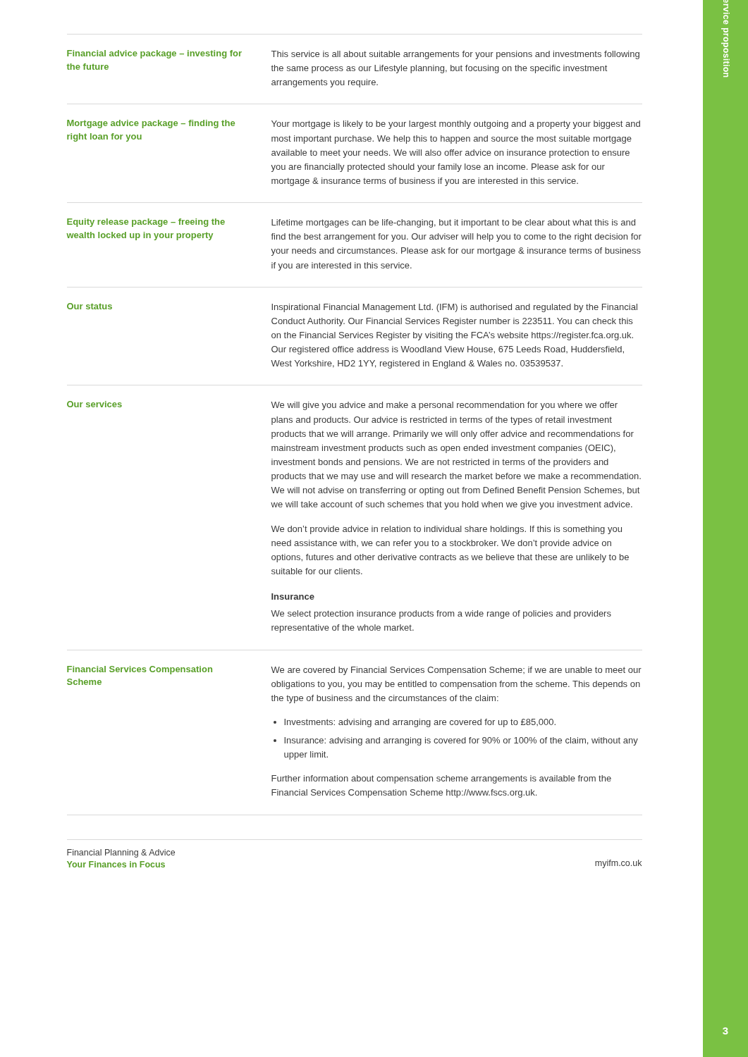Service proposition
3
Financial advice package – investing for the future
This service is all about suitable arrangements for your pensions and investments following the same process as our Lifestyle planning, but focusing on the specific investment arrangements you require.
Mortgage advice package – finding the right loan for you
Your mortgage is likely to be your largest monthly outgoing and a property your biggest and most important purchase. We help this to happen and source the most suitable mortgage available to meet your needs. We will also offer advice on insurance protection to ensure you are financially protected should your family lose an income. Please ask for our mortgage & insurance terms of business if you are interested in this service.
Equity release package – freeing the wealth locked up in your property
Lifetime mortgages can be life-changing, but it important to be clear about what this is and find the best arrangement for you. Our adviser will help you to come to the right decision for your needs and circumstances. Please ask for our mortgage & insurance terms of business if you are interested in this service.
Our status
Inspirational Financial Management Ltd. (IFM) is authorised and regulated by the Financial Conduct Authority. Our Financial Services Register number is 223511. You can check this on the Financial Services Register by visiting the FCA’s website https://register.fca.org.uk. Our registered office address is Woodland View House, 675 Leeds Road, Huddersfield, West Yorkshire, HD2 1YY, registered in England & Wales no. 03539537.
Our services
We will give you advice and make a personal recommendation for you where we offer plans and products. Our advice is restricted in terms of the types of retail investment products that we will arrange. Primarily we will only offer advice and recommendations for mainstream investment products such as open ended investment companies (OEIC), investment bonds and pensions. We are not restricted in terms of the providers and products that we may use and will research the market before we make a recommendation. We will not advise on transferring or opting out from Defined Benefit Pension Schemes, but we will take account of such schemes that you hold when we give you investment advice.
We don’t provide advice in relation to individual share holdings. If this is something you need assistance with, we can refer you to a stockbroker. We don’t provide advice on options, futures and other derivative contracts as we believe that these are unlikely to be suitable for our clients.
Insurance
We select protection insurance products from a wide range of policies and providers representative of the whole market.
Financial Services Compensation Scheme
We are covered by Financial Services Compensation Scheme; if we are unable to meet our obligations to you, you may be entitled to compensation from the scheme. This depends on the type of business and the circumstances of the claim:
Investments: advising and arranging are covered for up to £85,000.
Insurance: advising and arranging is covered for 90% or 100% of the claim, without any upper limit.
Further information about compensation scheme arrangements is available from the Financial Services Compensation Scheme http://www.fscs.org.uk.
Financial Planning & Advice
Your Finances in Focus
myifm.co.uk